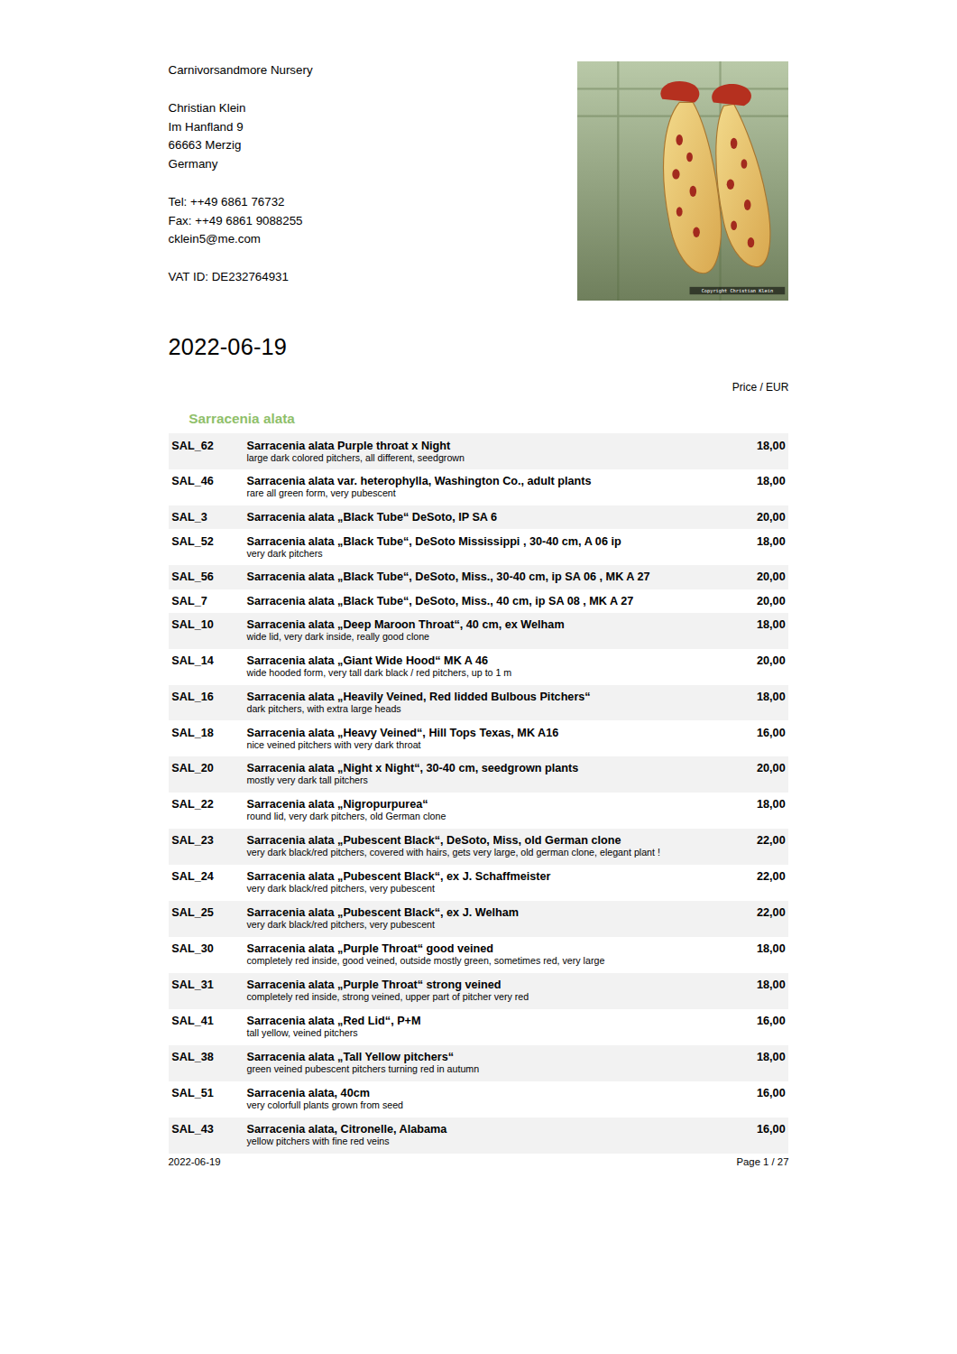Carnivorsandmore Nursery
Christian Klein
Im Hanfland 9
66663 Merzig
Germany
Tel: ++49 6861 76732
Fax: ++49 6861 9088255
cklein5@me.com
VAT ID: DE232764931
2022-06-19
Price / EUR
Sarracenia alata
| SAL_62 | Sarracenia alata Purple throat x Night large dark colored pitchers, all different, seedgrown | 18,00 |
| SAL_46 | Sarracenia alata var. heterophylla, Washington Co., adult plants rare all green form, very pubescent | 18,00 |
| SAL_3 | Sarracenia alata „Black Tube“ DeSoto, IP SA 6 | 20,00 |
| SAL_52 | Sarracenia alata „Black Tube“, DeSoto Mississippi , 30-40 cm, A 06 ip very dark pitchers | 18,00 |
| SAL_56 | Sarracenia alata „Black Tube“, DeSoto, Miss., 30-40 cm, ip SA 06 , MK A 27 | 20,00 |
| SAL_7 | Sarracenia alata „Black Tube“, DeSoto, Miss., 40 cm, ip SA 08 , MK A 27 | 20,00 |
| SAL_10 | Sarracenia alata „Deep Maroon Throat“, 40 cm, ex Welham wide lid, very dark inside, really good clone | 18,00 |
| SAL_14 | Sarracenia alata „Giant Wide Hood“ MK A 46 wide hooded form, very tall dark black / red pitchers, up to 1 m | 20,00 |
| SAL_16 | Sarracenia alata „Heavily Veined, Red lidded Bulbous Pitchers“ dark pitchers, with extra large heads | 18,00 |
| SAL_18 | Sarracenia alata „Heavy Veined“, Hill Tops Texas, MK A16 nice veined pitchers with very dark throat | 16,00 |
| SAL_20 | Sarracenia alata „Night x Night“, 30-40 cm, seedgrown plants mostly very dark tall pitchers | 20,00 |
| SAL_22 | Sarracenia alata „Nigropurpurea“ round lid, very dark pitchers, old German clone | 18,00 |
| SAL_23 | Sarracenia alata „Pubescent Black“, DeSoto, Miss, old German clone very dark black/red pitchers, covered with hairs, gets very large, old german clone, elegant plant ! | 22,00 |
| SAL_24 | Sarracenia alata „Pubescent Black“, ex J. Schaffmeister very dark black/red pitchers, very pubescent | 22,00 |
| SAL_25 | Sarracenia alata „Pubescent Black“, ex J. Welham very dark black/red pitchers, very pubescent | 22,00 |
| SAL_30 | Sarracenia alata „Purple Throat“ good veined completely red inside, good veined, outside mostly green, sometimes red, very large | 18,00 |
| SAL_31 | Sarracenia alata „Purple Throat“ strong veined completely red inside, strong veined, upper part of pitcher very red | 18,00 |
| SAL_41 | Sarracenia alata „Red Lid“, P+M tall yellow, veined pitchers | 16,00 |
| SAL_38 | Sarracenia alata „Tall Yellow pitchers“ green veined pubescent pitchers turning red in autumn | 18,00 |
| SAL_51 | Sarracenia alata, 40cm very colorfull plants grown from seed | 16,00 |
| SAL_43 | Sarracenia alata, Citronelle, Alabama yellow pitchers with fine red veins | 16,00 |
2022-06-19
Page 1 / 27